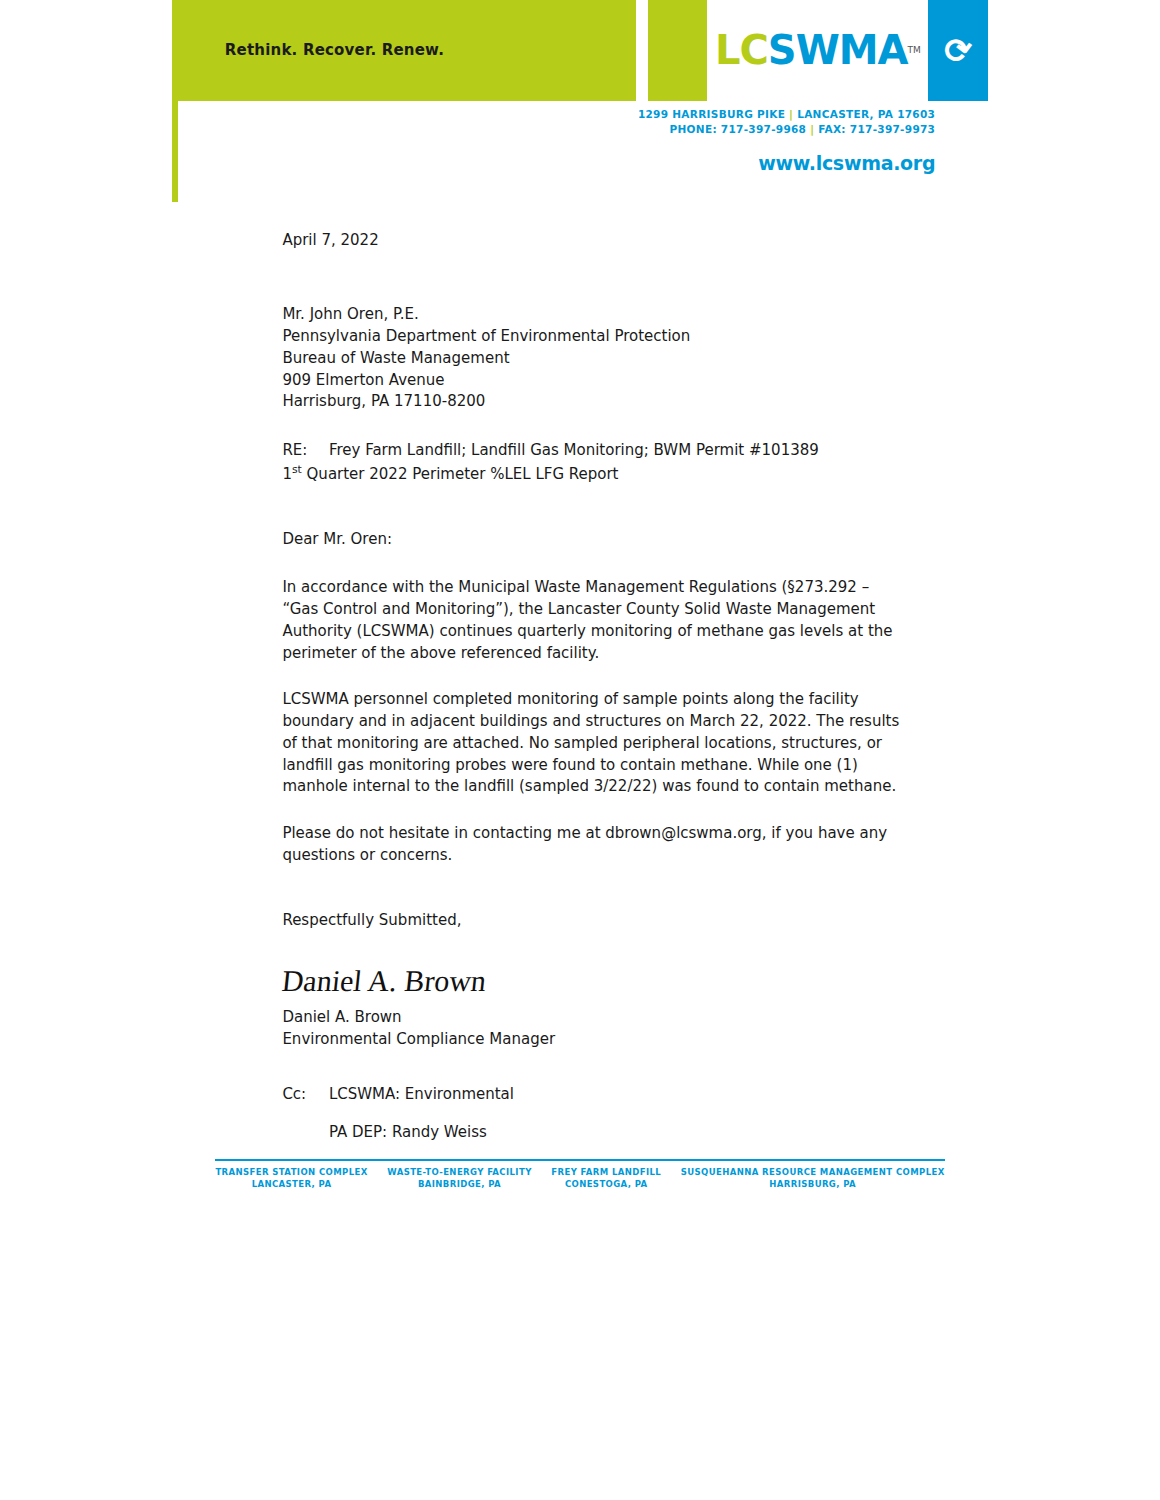Rethink. Recover. Renew.
LCSWMATM
⟳
1299 HARRISBURG PIKE | LANCASTER, PA 17603
PHONE: 717-397-9968 | FAX: 717-397-9973
www.lcswma.org
April 7, 2022
Mr. John Oren, P.E.
Pennsylvania Department of Environmental Protection
Bureau of Waste Management
909 Elmerton Avenue
Harrisburg, PA 17110-8200
RE: Frey Farm Landfill; Landfill Gas Monitoring; BWM Permit #101389
1st Quarter 2022 Perimeter %LEL LFG Report
Dear Mr. Oren:
In accordance with the Municipal Waste Management Regulations (§273.292 – “Gas Control and Monitoring”), the Lancaster County Solid Waste Management Authority (LCSWMA) continues quarterly monitoring of methane gas levels at the perimeter of the above referenced facility.
LCSWMA personnel completed monitoring of sample points along the facility boundary and in adjacent buildings and structures on March 22, 2022. The results of that monitoring are attached. No sampled peripheral locations, structures, or landfill gas monitoring probes were found to contain methane. While one (1) manhole internal to the landfill (sampled 3/22/22) was found to contain methane.
Please do not hesitate in contacting me at dbrown@lcswma.org, if you have any questions or concerns.
Respectfully Submitted,
Daniel A. Brown
Daniel A. Brown
Environmental Compliance Manager
Cc: LCSWMA: Environmental
PA DEP: Randy Weiss
TRANSFER STATION COMPLEX
LANCASTER, PA
WASTE-TO-ENERGY FACILITY
BAINBRIDGE, PA
FREY FARM LANDFILL
CONESTOGA, PA
SUSQUEHANNA RESOURCE MANAGEMENT COMPLEX
HARRISBURG, PA